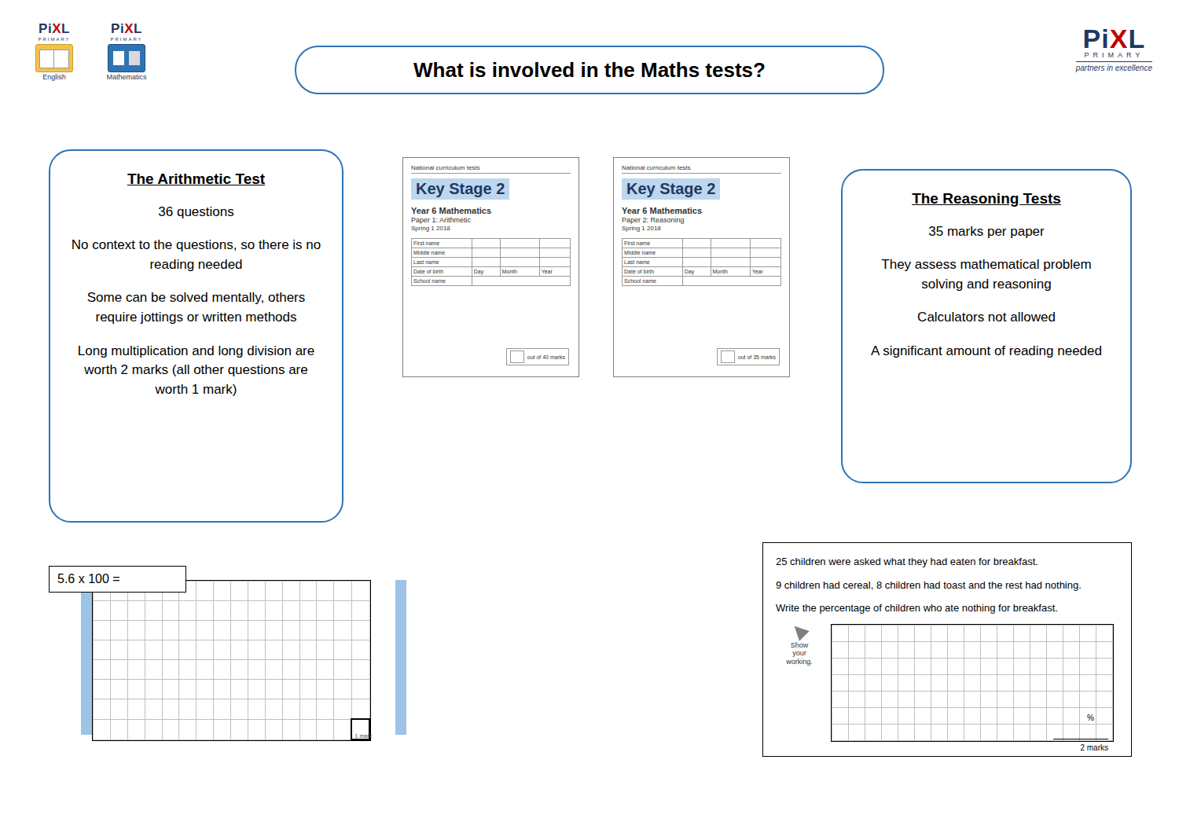PiXL
PRIMARY
English
PiXL
PRIMARY
Mathematics
PiXL
PRIMARY
partners in excellence
What is involved in the Maths tests?
The Arithmetic Test
36 questions
No context to the questions, so there is no reading needed
Some can be solved mentally, others require jottings or written methods
Long multiplication and long division are worth 2 marks (all other questions are worth 1 mark)
The Reasoning Tests
35 marks per paper
They assess mathematical problem solving and reasoning
Calculators not allowed
A significant amount of reading needed
National curriculum tests
Key Stage 2
Year 6 Mathematics
Paper 1: Arithmetic
Spring 1 2018
| First name | | | |
| Middle name | | | |
| Last name | | | |
| Date of birth | Day | Month | Year |
| School name | |
out of 40 marks
National curriculum tests
Key Stage 2
Year 6 Mathematics
Paper 2: Reasoning
Spring 1 2018
| First name | | | |
| Middle name | | | |
| Last name | | | |
| Date of birth | Day | Month | Year |
| School name | |
out of 35 marks
5.6 x 100 =
1 mark
25 children were asked what they had eaten for breakfast.
9 children had cereal, 8 children had toast and the rest had nothing.
Write the percentage of children who ate nothing for breakfast.
Show
your
working.
| | | | | | | | | | | | | | | | % | |
2 marks